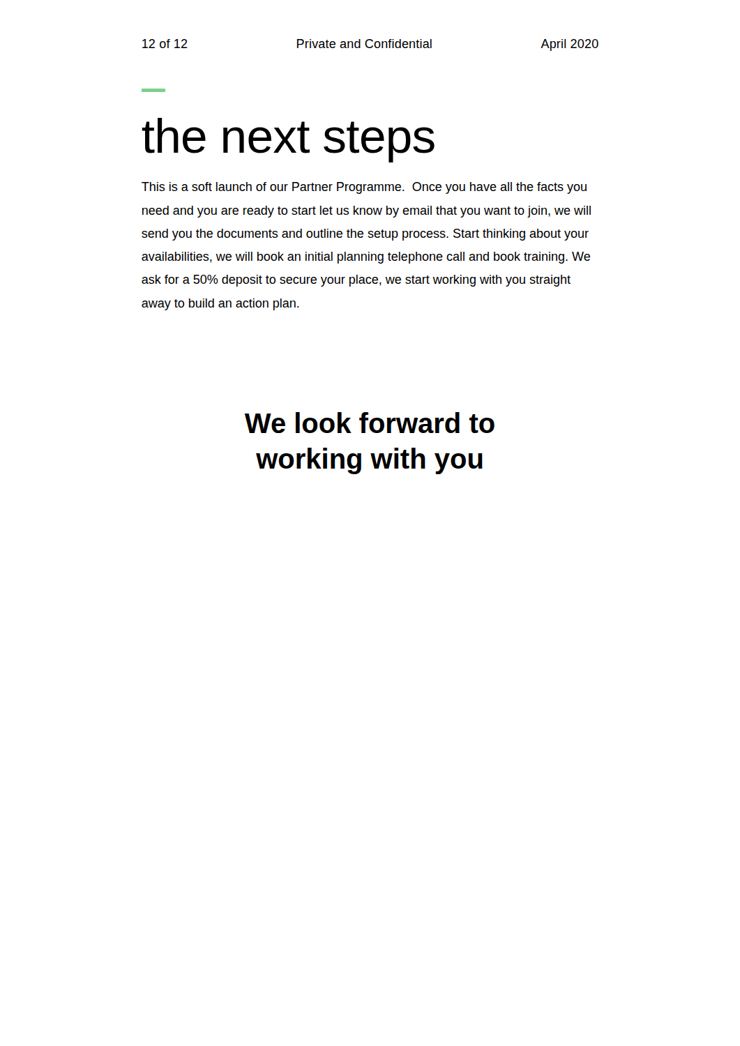12 of 12
Private and Confidential
April 2020
the next steps
This is a soft launch of our Partner Programme. Once you have all the facts you need and you are ready to start let us know by email that you want to join, we will send you the documents and outline the setup process. Start thinking about your availabilities, we will book an initial planning telephone call and book training. We ask for a 50% deposit to secure your place, we start working with you straight away to build an action plan.
We look forward to working with you